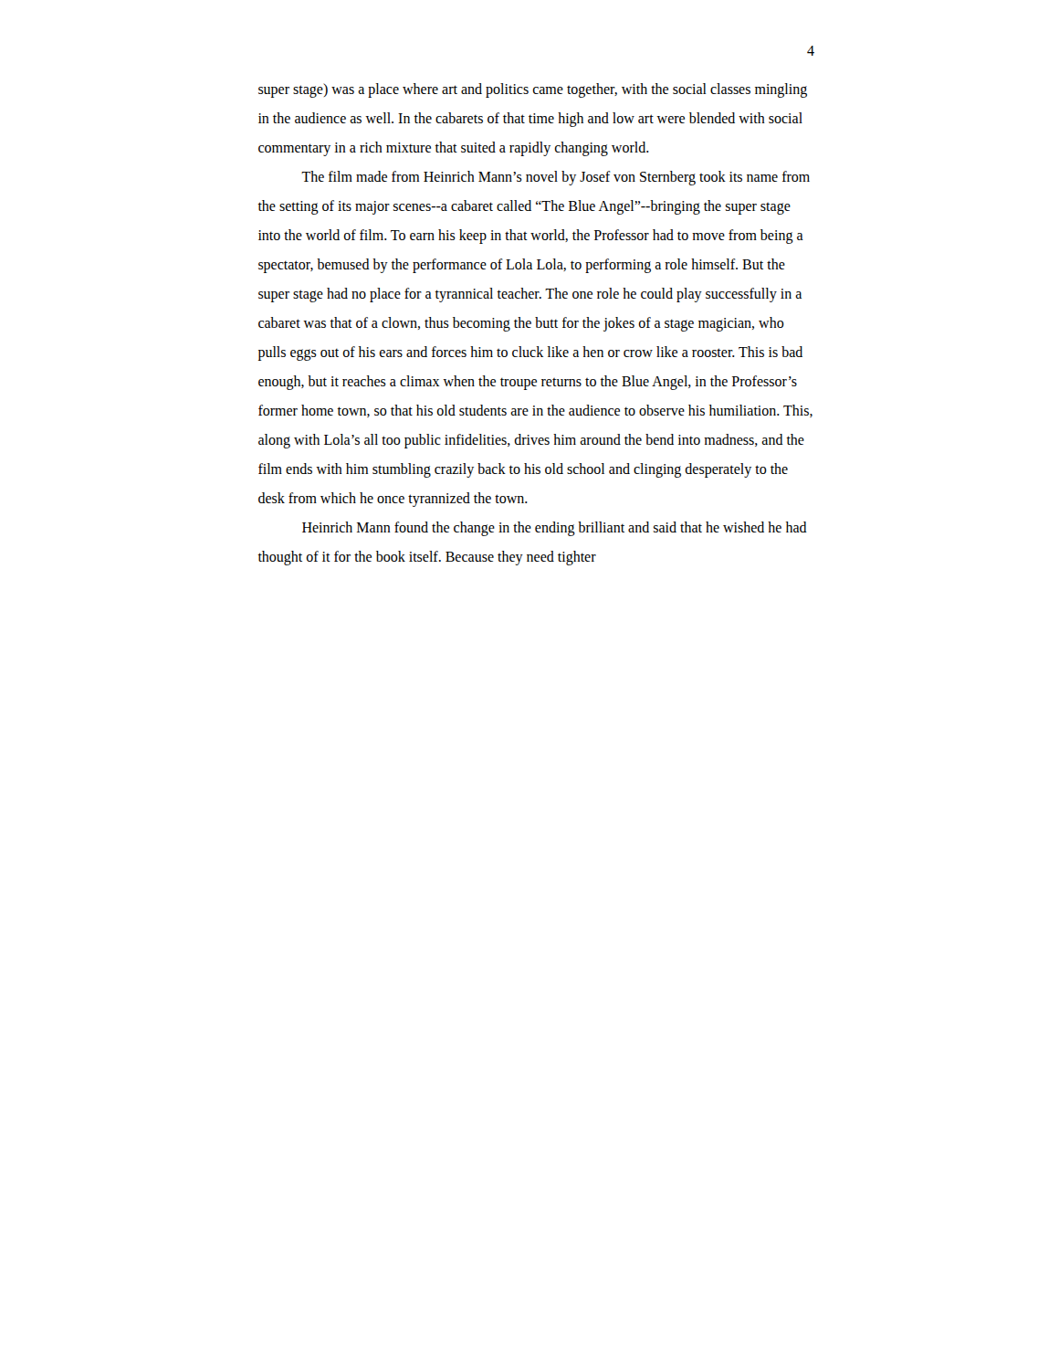4
super stage) was a place where art and politics came together, with the social classes mingling in the audience as well. In the cabarets of that time high and low art were blended with social commentary in a rich mixture that suited a rapidly changing world.
The film made from Heinrich Mann’s novel by Josef von Sternberg took its name from the setting of its major scenes--a cabaret called “The Blue Angel”--bringing the super stage into the world of film. To earn his keep in that world, the Professor had to move from being a spectator, bemused by the performance of Lola Lola, to performing a role himself. But the super stage had no place for a tyrannical teacher. The one role he could play successfully in a cabaret was that of a clown, thus becoming the butt for the jokes of a stage magician, who pulls eggs out of his ears and forces him to cluck like a hen or crow like a rooster. This is bad enough, but it reaches a climax when the troupe returns to the Blue Angel, in the Professor’s former home town, so that his old students are in the audience to observe his humiliation. This, along with Lola’s all too public infidelities, drives him around the bend into madness, and the film ends with him stumbling crazily back to his old school and clinging desperately to the desk from which he once tyrannized the town.
Heinrich Mann found the change in the ending brilliant and said that he wished he had thought of it for the book itself. Because they need tighter